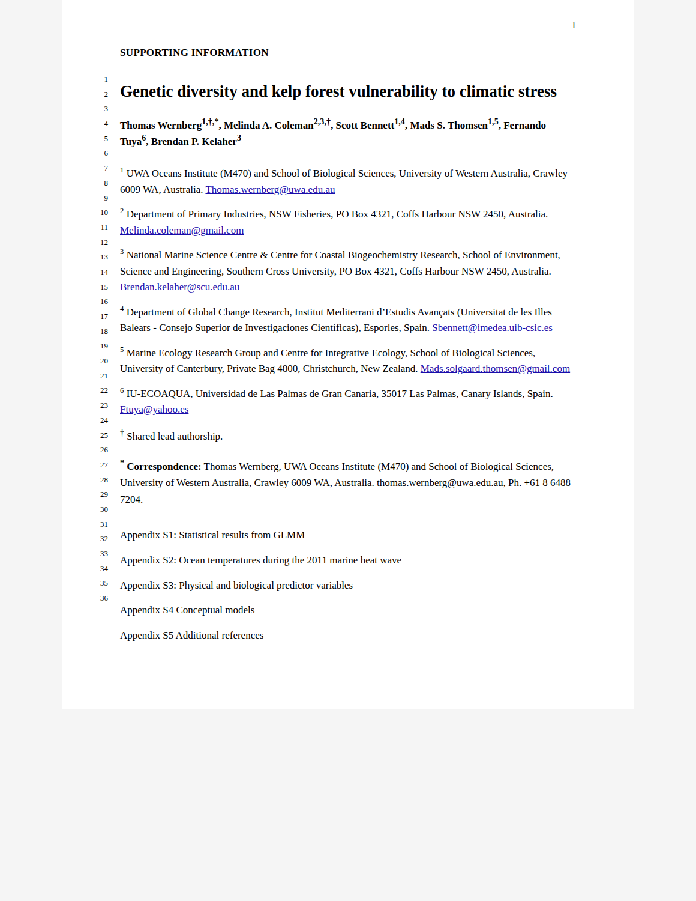1
1
2
3
4
5
6
7
8
9
10
11
12
13
14
15
16
17
18
19
20
21
22
23
24
25
26
27
28
29
30
31
32
33
34
35
36
SUPPORTING INFORMATION
Genetic diversity and kelp forest vulnerability to climatic stress
Thomas Wernberg1,†,*, Melinda A. Coleman2,3,†, Scott Bennett1,4, Mads S. Thomsen1,5, Fernando Tuya6, Brendan P. Kelaher3
1 UWA Oceans Institute (M470) and School of Biological Sciences, University of Western Australia, Crawley 6009 WA, Australia. Thomas.wernberg@uwa.edu.au
2 Department of Primary Industries, NSW Fisheries, PO Box 4321, Coffs Harbour NSW 2450, Australia. Melinda.coleman@gmail.com
3 National Marine Science Centre & Centre for Coastal Biogeochemistry Research, School of Environment, Science and Engineering, Southern Cross University, PO Box 4321, Coffs Harbour NSW 2450, Australia. Brendan.kelaher@scu.edu.au
4 Department of Global Change Research, Institut Mediterrani d’Estudis Avançats (Universitat de les Illes Balears - Consejo Superior de Investigaciones Científicas), Esporles, Spain. Sbennett@imedea.uib-csic.es
5 Marine Ecology Research Group and Centre for Integrative Ecology, School of Biological Sciences, University of Canterbury, Private Bag 4800, Christchurch, New Zealand. Mads.solgaard.thomsen@gmail.com
6 IU-ECOAQUA, Universidad de Las Palmas de Gran Canaria, 35017 Las Palmas, Canary Islands, Spain. Ftuya@yahoo.es
† Shared lead authorship.
* Correspondence: Thomas Wernberg, UWA Oceans Institute (M470) and School of Biological Sciences, University of Western Australia, Crawley 6009 WA, Australia. thomas.wernberg@uwa.edu.au, Ph. +61 8 6488 7204.
Appendix S1: Statistical results from GLMM
Appendix S2: Ocean temperatures during the 2011 marine heat wave
Appendix S3: Physical and biological predictor variables
Appendix S4 Conceptual models
Appendix S5 Additional references